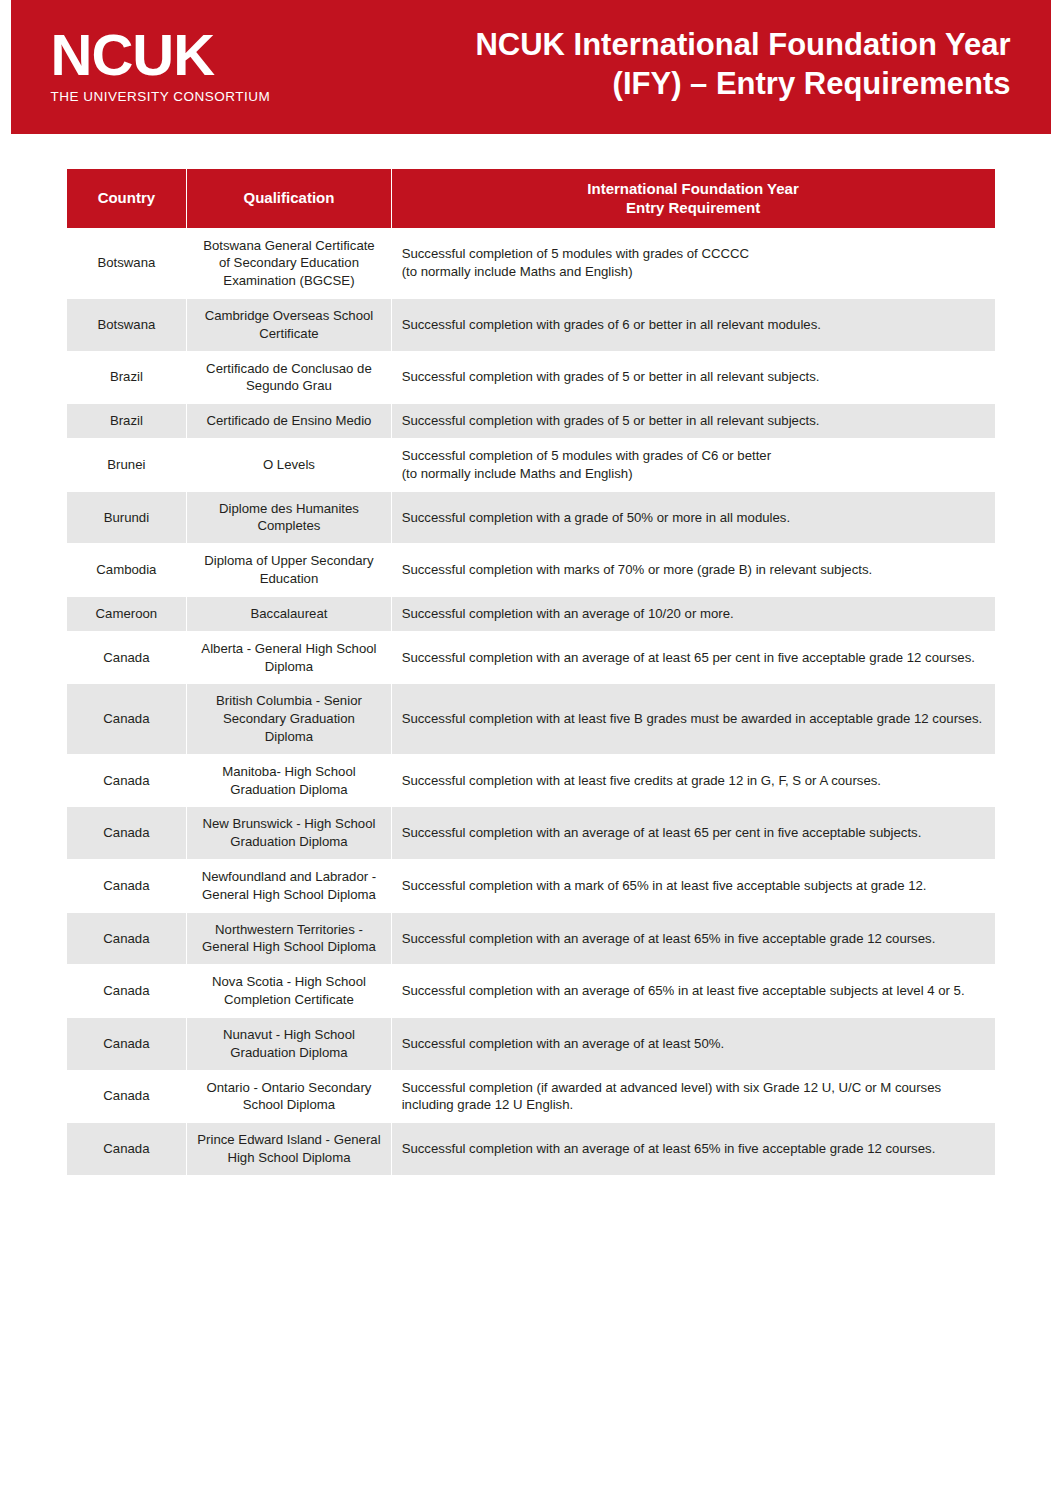NCUK THE UNIVERSITY CONSORTIUM
NCUK International Foundation Year
(IFY) – Entry Requirements
| Country | Qualification | International Foundation Year Entry Requirement |
| --- | --- | --- |
| Botswana | Botswana General Certificate of Secondary Education Examination (BGCSE) | Successful completion of 5 modules with grades of CCCCC (to normally include Maths and English) |
| Botswana | Cambridge Overseas School Certificate | Successful completion with grades of 6 or better in all relevant modules. |
| Brazil | Certificado de Conclusao de Segundo Grau | Successful completion with grades of 5 or better in all relevant subjects. |
| Brazil | Certificado de Ensino Medio | Successful completion with grades of 5 or better in all relevant subjects. |
| Brunei | O Levels | Successful completion of 5 modules with grades of C6 or better (to normally include Maths and English) |
| Burundi | Diplome des Humanites Completes | Successful completion with a grade of 50% or more in all modules. |
| Cambodia | Diploma of Upper Secondary Education | Successful completion with marks of 70% or more (grade B) in relevant subjects. |
| Cameroon | Baccalaureat | Successful completion with an average of 10/20 or more. |
| Canada | Alberta - General High School Diploma | Successful completion with an average of at least 65 per cent in five acceptable grade 12 courses. |
| Canada | British Columbia - Senior Secondary Graduation Diploma | Successful completion with at least five B grades must be awarded in acceptable grade 12 courses. |
| Canada | Manitoba- High School Graduation Diploma | Successful completion with at least five credits at grade 12 in G, F, S or A courses. |
| Canada | New Brunswick - High School Graduation Diploma | Successful completion with an average of at least 65 per cent in five acceptable subjects. |
| Canada | Newfoundland and Labrador - General High School Diploma | Successful completion with a mark of 65% in at least five acceptable subjects at grade 12. |
| Canada | Northwestern Territories - General High School Diploma | Successful completion with an average of at least 65% in five acceptable grade 12 courses. |
| Canada | Nova Scotia - High School Completion Certificate | Successful completion with an average of 65% in at least five acceptable subjects at level 4 or 5. |
| Canada | Nunavut - High School Graduation Diploma | Successful completion with an average of at least 50%. |
| Canada | Ontario - Ontario Secondary School Diploma | Successful completion (if awarded at advanced level) with six Grade 12 U, U/C or M courses including grade 12 U English. |
| Canada | Prince Edward Island - General High School Diploma | Successful completion with an average of at least 65% in five acceptable grade 12 courses. |